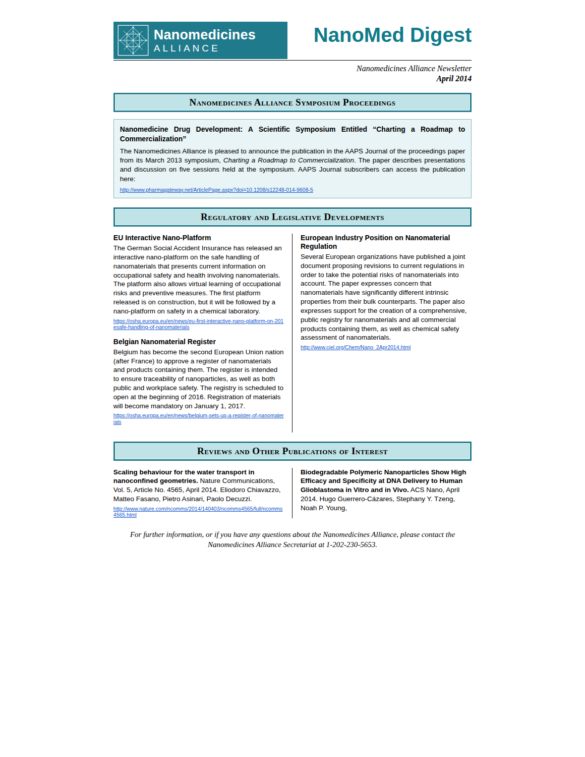Nanomedicines ALLIANCE
NanoMed Digest
Nanomedicines Alliance Newsletter April 2014
Nanomedicines Alliance Symposium Proceedings
Nanomedicine Drug Development: A Scientific Symposium Entitled “Charting a Roadmap to Commercialization”
The Nanomedicines Alliance is pleased to announce the publication in the AAPS Journal of the proceedings paper from its March 2013 symposium, Charting a Roadmap to Commercialization. The paper describes presentations and discussion on five sessions held at the symposium. AAPS Journal subscribers can access the publication here:
http://www.pharmagateway.net/ArticlePage.aspx?doi=10.1208/s12248-014-9608-5
Regulatory and Legislative Developments
EU Interactive Nano-Platform
The German Social Accident Insurance has released an interactive nano-platform on the safe handling of nanomaterials that presents current information on occupational safety and health involving nanomaterials. The platform also allows virtual learning of occupational risks and preventive measures. The first platform released is on construction, but it will be followed by a nano-platform on safety in a chemical laboratory.
https://osha.europa.eu/en/news/eu-first-interactive-nano-platform-on-201esafe-handling-of-nanomaterials
Belgian Nanomaterial Register
Belgium has become the second European Union nation (after France) to approve a register of nanomaterials and products containing them. The register is intended to ensure traceability of nanoparticles, as well as both public and workplace safety. The registry is scheduled to open at the beginning of 2016. Registration of materials will become mandatory on January 1, 2017.
https://osha.europa.eu/en/news/belgium-sets-up-a-register-of-nanomaterials
European Industry Position on Nanomaterial Regulation
Several European organizations have published a joint document proposing revisions to current regulations in order to take the potential risks of nanomaterials into account. The paper expresses concern that nanomaterials have significantly different intrinsic properties from their bulk counterparts. The paper also expresses support for the creation of a comprehensive, public registry for nanomaterials and all commercial products containing them, as well as chemical safety assessment of nanomaterials.
http://www.ciel.org/Chem/Nano_2Apr2014.html
Reviews and Other Publications of Interest
Scaling behaviour for the water transport in nanoconfined geometries. Nature Communications, Vol. 5, Article No. 4565, April 2014. Eliodoro Chiavazzo, Matteo Fasano, Pietro Asinari, Paolo Decuzzi.
http://www.nature.com/ncomms/2014/140403/ncomms4565/full/ncomms4565.html
Biodegradable Polymeric Nanoparticles Show High Efficacy and Specificity at DNA Delivery to Human Glioblastoma in Vitro and in Vivo. ACS Nano, April 2014. Hugo Guerrero-Cázares, Stephany Y. Tzeng, Noah P. Young,
For further information, or if you have any questions about the Nanomedicines Alliance, please contact the Nanomedicines Alliance Secretariat at 1-202-230-5653.